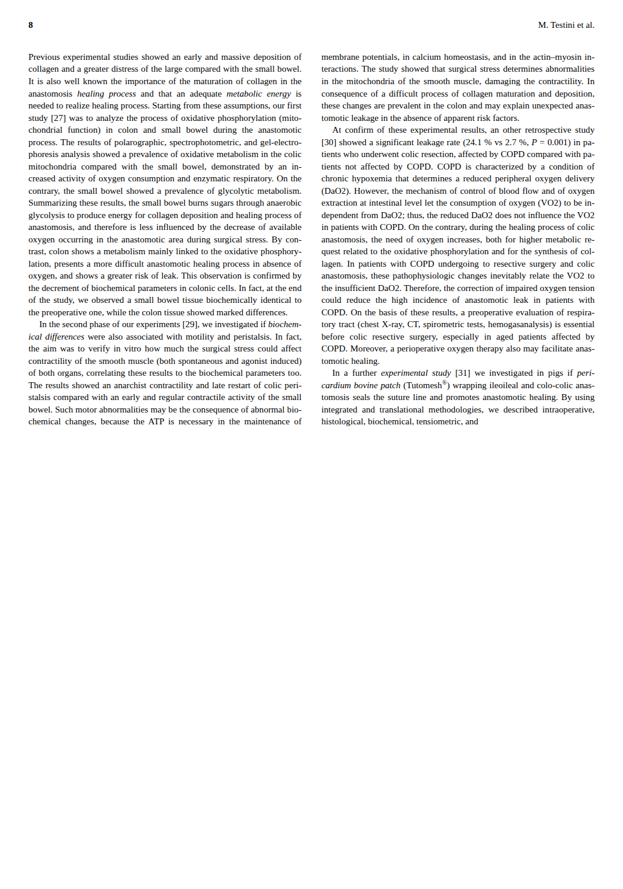8 M. Testini et al.
Previous experimental studies showed an early and massive deposition of collagen and a greater distress of the large compared with the small bowel. It is also well known the importance of the maturation of collagen in the anastomosis healing process and that an adequate metabolic energy is needed to realize healing process. Starting from these assumptions, our first study [27] was to analyze the process of oxidative phosphorylation (mitochondrial function) in colon and small bowel during the anastomotic process. The results of polarographic, spectrophotometric, and gel-electrophoresis analysis showed a prevalence of oxidative metabolism in the colic mitochondria compared with the small bowel, demonstrated by an increased activity of oxygen consumption and enzymatic respiratory. On the contrary, the small bowel showed a prevalence of glycolytic metabolism. Summarizing these results, the small bowel burns sugars through anaerobic glycolysis to produce energy for collagen deposition and healing process of anastomosis, and therefore is less influenced by the decrease of available oxygen occurring in the anastomotic area during surgical stress. By contrast, colon shows a metabolism mainly linked to the oxidative phosphorylation, presents a more difficult anastomotic healing process in absence of oxygen, and shows a greater risk of leak. This observation is confirmed by the decrement of biochemical parameters in colonic cells. In fact, at the end of the study, we observed a small bowel tissue biochemically identical to the preoperative one, while the colon tissue showed marked differences.
In the second phase of our experiments [29], we investigated if biochemical differences were also associated with motility and peristalsis. In fact, the aim was to verify in vitro how much the surgical stress could affect contractility of the smooth muscle (both spontaneous and agonist induced) of both organs, correlating these results to the biochemical parameters too. The results showed an anarchist contractility and late restart of colic peristalsis compared with an early and regular contractile activity of the small bowel. Such motor abnormalities may be the consequence of abnormal biochemical changes, because the ATP is necessary in the maintenance of membrane potentials, in calcium homeostasis, and in the actin–myosin interactions. The study showed that surgical stress determines abnormalities in the mitochondria of the smooth muscle, damaging the contractility. In consequence of a difficult process of collagen maturation and deposition, these changes are prevalent in the colon and may explain unexpected anastomotic leakage in the absence of apparent risk factors.
At confirm of these experimental results, an other retrospective study [30] showed a significant leakage rate (24.1 % vs 2.7 %, P = 0.001) in patients who underwent colic resection, affected by COPD compared with patients not affected by COPD. COPD is characterized by a condition of chronic hypoxemia that determines a reduced peripheral oxygen delivery (DaO2). However, the mechanism of control of blood flow and of oxygen extraction at intestinal level let the consumption of oxygen (VO2) to be independent from DaO2; thus, the reduced DaO2 does not influence the VO2 in patients with COPD. On the contrary, during the healing process of colic anastomosis, the need of oxygen increases, both for higher metabolic request related to the oxidative phosphorylation and for the synthesis of collagen. In patients with COPD undergoing to resective surgery and colic anastomosis, these pathophysiologic changes inevitably relate the VO2 to the insufficient DaO2. Therefore, the correction of impaired oxygen tension could reduce the high incidence of anastomotic leak in patients with COPD. On the basis of these results, a preoperative evaluation of respiratory tract (chest X-ray, CT, spirometric tests, hemogasanalysis) is essential before colic resective surgery, especially in aged patients affected by COPD. Moreover, a perioperative oxygen therapy also may facilitate anastomotic healing.
In a further experimental study [31] we investigated in pigs if pericardium bovine patch (Tutomesh®) wrapping ileoileal and colo-colic anastomosis seals the suture line and promotes anastomotic healing. By using integrated and translational methodologies, we described intraoperative, histological, biochemical, tensiometric, and